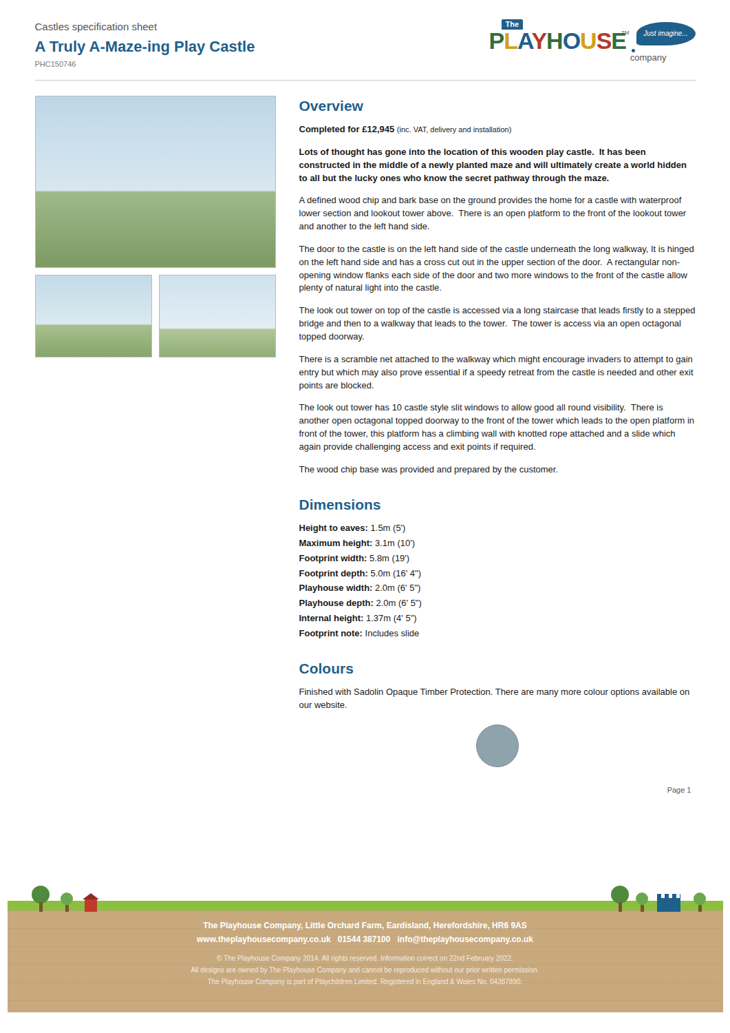Castles specification sheet
A Truly A-Maze-ing Play Castle
PHC150746
The PLAYHOUSE TM company Just imagine...
Overview
Completed for £12,945 (inc. VAT, delivery and installation)
Lots of thought has gone into the location of this wooden play castle. It has been constructed in the middle of a newly planted maze and will ultimately create a world hidden to all but the lucky ones who know the secret pathway through the maze.
A defined wood chip and bark base on the ground provides the home for a castle with waterproof lower section and lookout tower above. There is an open platform to the front of the lookout tower and another to the left hand side.
The door to the castle is on the left hand side of the castle underneath the long walkway, It is hinged on the left hand side and has a cross cut out in the upper section of the door. A rectangular non-opening window flanks each side of the door and two more windows to the front of the castle allow plenty of natural light into the castle.
The look out tower on top of the castle is accessed via a long staircase that leads firstly to a stepped bridge and then to a walkway that leads to the tower. The tower is access via an open octagonal topped doorway.
There is a scramble net attached to the walkway which might encourage invaders to attempt to gain entry but which may also prove essential if a speedy retreat from the castle is needed and other exit points are blocked.
The look out tower has 10 castle style slit windows to allow good all round visibility. There is another open octagonal topped doorway to the front of the tower which leads to the open platform in front of the tower, this platform has a climbing wall with knotted rope attached and a slide which again provide challenging access and exit points if required.
The wood chip base was provided and prepared by the customer.
Dimensions
Height to eaves: 1.5m (5')
Maximum height: 3.1m (10')
Footprint width: 5.8m (19')
Footprint depth: 5.0m (16' 4")
Playhouse width: 2.0m (6' 5")
Playhouse depth: 2.0m (6' 5")
Internal height: 1.37m (4' 5")
Footprint note: Includes slide
Colours
Finished with Sadolin Opaque Timber Protection. There are many more colour options available on our website.
Page 1
The Playhouse Company, Little Orchard Farm, Eardisland, Herefordshire, HR6 9AS
www.theplayhousecompany.co.uk 01544 387100 info@theplayhousecompany.co.uk
© The Playhouse Company 2014. All rights reserved. Information correct on 22nd February 2022.
All designs are owned by The Playhouse Company and cannot be reproduced without our prior written permission.
The Playhouse Company is part of Playchildren Limited. Registered in England & Wales No. 04387890.